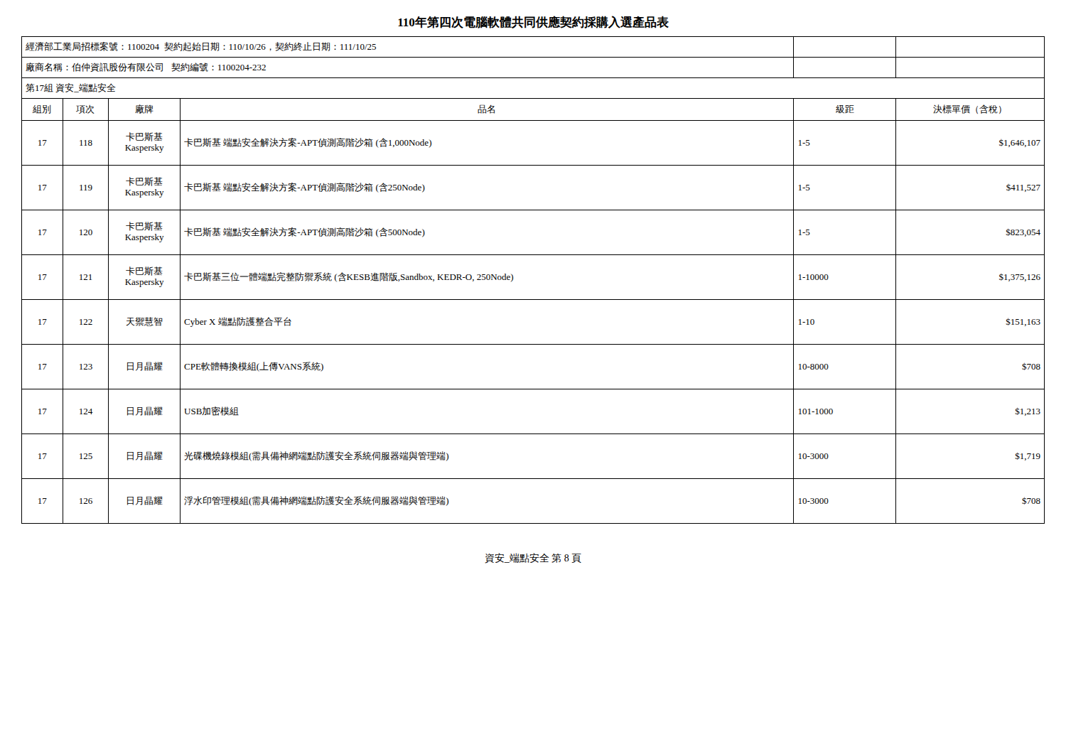110年第四次電腦軟體共同供應契約採購入選產品表
| 經濟部工業局招標案號：1100204 契約起始日期：110/10/26，契約終止日期：111/10/25 | | |
| 廠商名稱：伯仲資訊股份有限公司 契約編號：1100204-232 | | |
| 第17組 資安_端點安全 |
| 組別 | 項次 | 廠牌 | 品名 | 級距 | 決標單價（含稅） |
| 17 | 118 | 卡巴斯基 Kaspersky | 卡巴斯基 端點安全解決方案-APT偵測高階沙箱 (含1,000Node) | 1-5 | $1,646,107 |
| 17 | 119 | 卡巴斯基 Kaspersky | 卡巴斯基 端點安全解決方案-APT偵測高階沙箱 (含250Node) | 1-5 | $411,527 |
| 17 | 120 | 卡巴斯基 Kaspersky | 卡巴斯基 端點安全解決方案-APT偵測高階沙箱 (含500Node) | 1-5 | $823,054 |
| 17 | 121 | 卡巴斯基 Kaspersky | 卡巴斯基三位一體端點完整防禦系統 (含KESB進階版,Sandbox, KEDR-O, 250Node) | 1-10000 | $1,375,126 |
| 17 | 122 | 天禦慧智 | Cyber X 端點防護整合平台 | 1-10 | $151,163 |
| 17 | 123 | 日月晶耀 | CPE軟體轉換模組(上傳VANS系統) | 10-8000 | $708 |
| 17 | 124 | 日月晶耀 | USB加密模組 | 101-1000 | $1,213 |
| 17 | 125 | 日月晶耀 | 光碟機燒錄模組(需具備神網端點防護安全系統伺服器端與管理端) | 10-3000 | $1,719 |
| 17 | 126 | 日月晶耀 | 浮水印管理模組(需具備神網端點防護安全系統伺服器端與管理端) | 10-3000 | $708 |
資安_端點安全 第 8 頁